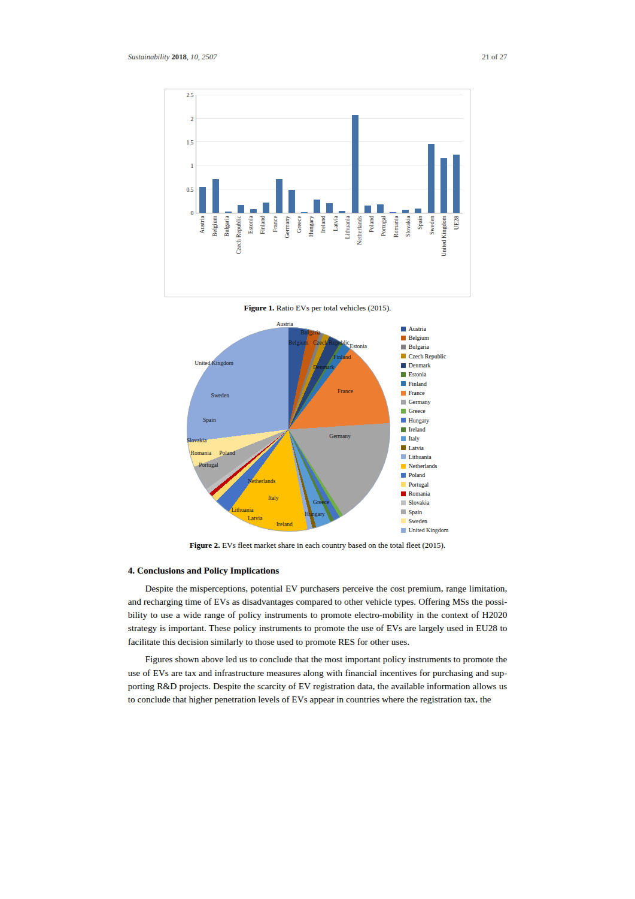Sustainability 2018, 10, 2507
21 of 27
2.5 2 1.5 1 0.5 0
Austria
Belgium
Bulgaria
Czech Republic
Estonia
Finland
France
Germany
Greece
Hungary
Ireland
Latvia
Lithuania
Netherlands
Poland
Portugal
Romania
Slovakia
Spain
Sweden
United Kingdom
UE28
Figure 1. Ratio EVs per total vehicles (2015).
Austria
Bulgaria
Belgium
Czech Republic
Estonia
Finland
Denmark
France
Germany
Greece
Hungary
Ireland
Latvia
Lithuania
Italy
Netherlands
Portugal
Romania
Slovakia
Poland
Spain
Sweden
United Kingdom
Austria
Belgium
Bulgaria
Czech Republic
Denmark
Estonia
Finland
France
Germany
Greece
Hungary
Ireland
Italy
Latvia
Lithuania
Netherlands
Poland
Portugal
Romania
Slovakia
Spain
Sweden
United Kingdom
Figure 2. EVs fleet market share in each country based on the total fleet (2015).
4. Conclusions and Policy Implications
Despite the misperceptions, potential EV purchasers perceive the cost premium, range limitation, and recharging time of EVs as disadvantages compared to other vehicle types. Offering MSs the possibility to use a wide range of policy instruments to promote electro-mobility in the context of H2020 strategy is important. These policy instruments to promote the use of EVs are largely used in EU28 to facilitate this decision similarly to those used to promote RES for other uses.
Figures shown above led us to conclude that the most important policy instruments to promote the use of EVs are tax and infrastructure measures along with financial incentives for purchasing and supporting R&D projects. Despite the scarcity of EV registration data, the available information allows us to conclude that higher penetration levels of EVs appear in countries where the registration tax, the